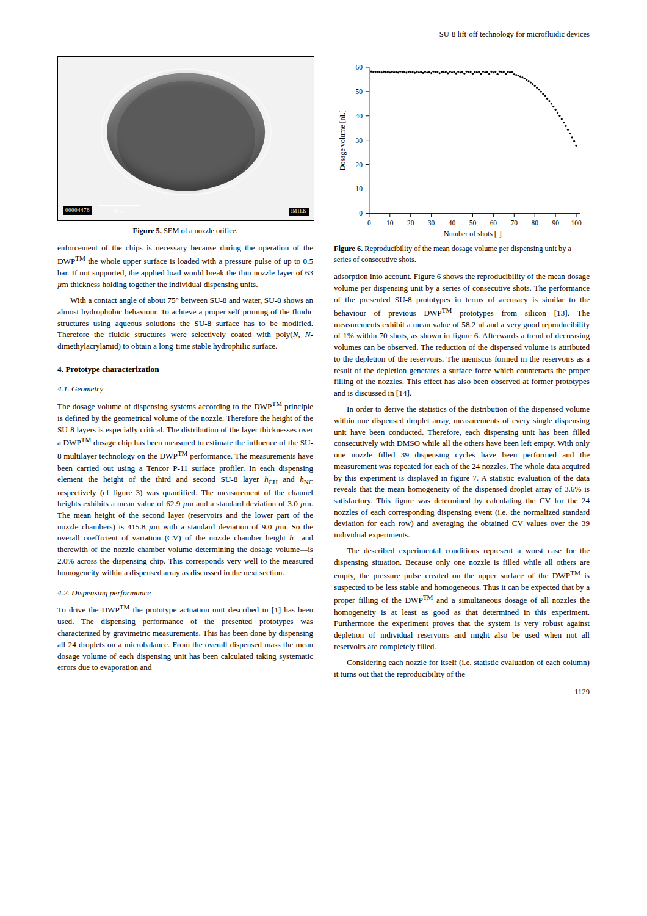SU-8 lift-off technology for microfluidic devices
00004476 10 µm
IMTEK
Figure 5. SEM of a nozzle orifice.
enforcement of the chips is necessary because during the operation of the DWPTM the whole upper surface is loaded with a pressure pulse of up to 0.5 bar. If not supported, the applied load would break the thin nozzle layer of 63 µm thickness holding together the individual dispensing units.
With a contact angle of about 75° between SU-8 and water, SU-8 shows an almost hydrophobic behaviour. To achieve a proper self-priming of the fluidic structures using aqueous solutions the SU-8 surface has to be modified. Therefore the fluidic structures were selectively coated with poly(N, N-dimethylacrylamid) to obtain a long-time stable hydrophilic surface.
4. Prototype characterization
4.1. Geometry
The dosage volume of dispensing systems according to the DWPTM principle is defined by the geometrical volume of the nozzle. Therefore the height of the SU-8 layers is especially critical. The distribution of the layer thicknesses over a DWPTM dosage chip has been measured to estimate the influence of the SU-8 multilayer technology on the DWPTM performance. The measurements have been carried out using a Tencor P-11 surface profiler. In each dispensing element the height of the third and second SU-8 layer hCH and hNC respectively (cf figure 3) was quantified. The measurement of the channel heights exhibits a mean value of 62.9 µm and a standard deviation of 3.0 µm. The mean height of the second layer (reservoirs and the lower part of the nozzle chambers) is 415.8 µm with a standard deviation of 9.0 µm. So the overall coefficient of variation (CV) of the nozzle chamber height h—and therewith of the nozzle chamber volume determining the dosage volume—is 2.0% across the dispensing chip. This corresponds very well to the measured homogeneity within a dispensed array as discussed in the next section.
4.2. Dispensing performance
To drive the DWPTM the prototype actuation unit described in [1] has been used. The dispensing performance of the presented prototypes was characterized by gravimetric measurements. This has been done by dispensing all 24 droplets on a microbalance. From the overall dispensed mass the mean dosage volume of each dispensing unit has been calculated taking systematic errors due to evaporation and
0 10 20 30 40 50 60 0 10 20 30 40 50 60 70 80 90 100 Number of shots [-] Dosage volume [nL]
Figure 6. Reproducibility of the mean dosage volume per dispensing unit by a series of consecutive shots.
adsorption into account. Figure 6 shows the reproducibility of the mean dosage volume per dispensing unit by a series of consecutive shots. The performance of the presented SU-8 prototypes in terms of accuracy is similar to the behaviour of previous DWPTM prototypes from silicon [13]. The measurements exhibit a mean value of 58.2 nl and a very good reproducibility of 1% within 70 shots, as shown in figure 6. Afterwards a trend of decreasing volumes can be observed. The reduction of the dispensed volume is attributed to the depletion of the reservoirs. The meniscus formed in the reservoirs as a result of the depletion generates a surface force which counteracts the proper filling of the nozzles. This effect has also been observed at former prototypes and is discussed in [14].
In order to derive the statistics of the distribution of the dispensed volume within one dispensed droplet array, measurements of every single dispensing unit have been conducted. Therefore, each dispensing unit has been filled consecutively with DMSO while all the others have been left empty. With only one nozzle filled 39 dispensing cycles have been performed and the measurement was repeated for each of the 24 nozzles. The whole data acquired by this experiment is displayed in figure 7. A statistic evaluation of the data reveals that the mean homogeneity of the dispensed droplet array of 3.6% is satisfactory. This figure was determined by calculating the CV for the 24 nozzles of each corresponding dispensing event (i.e. the normalized standard deviation for each row) and averaging the obtained CV values over the 39 individual experiments.
The described experimental conditions represent a worst case for the dispensing situation. Because only one nozzle is filled while all others are empty, the pressure pulse created on the upper surface of the DWPTM is suspected to be less stable and homogeneous. Thus it can be expected that by a proper filling of the DWPTM and a simultaneous dosage of all nozzles the homogeneity is at least as good as that determined in this experiment. Furthermore the experiment proves that the system is very robust against depletion of individual reservoirs and might also be used when not all reservoirs are completely filled.
Considering each nozzle for itself (i.e. statistic evaluation of each column) it turns out that the reproducibility of the
1129